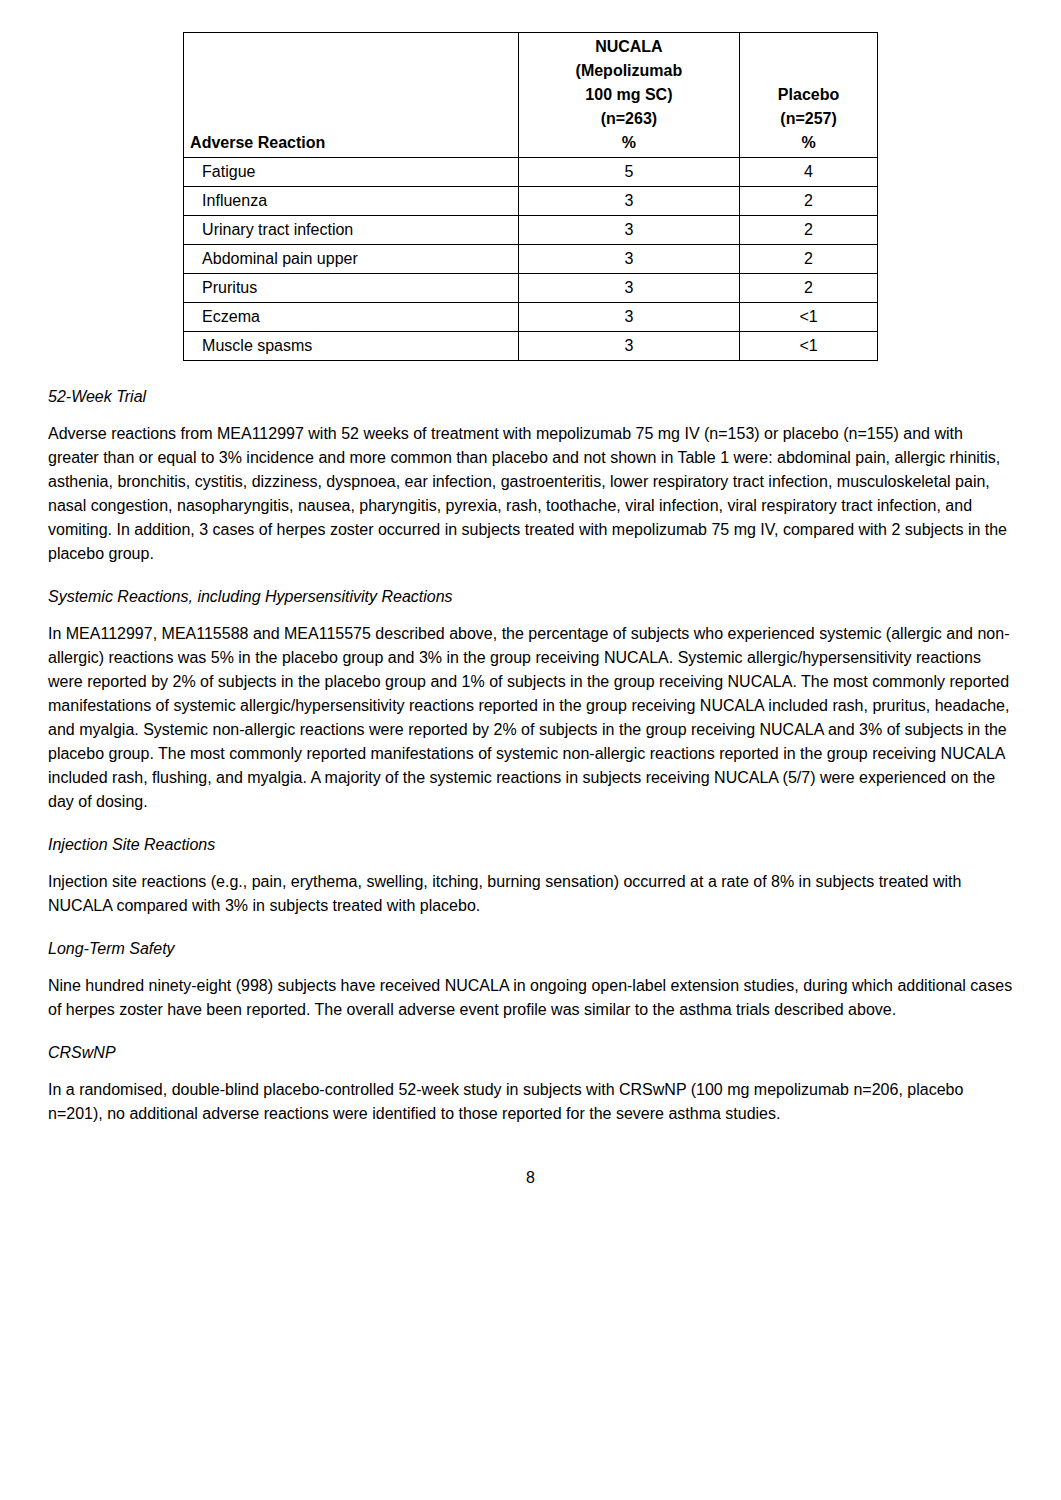| Adverse Reaction | NUCALA (Mepolizumab 100 mg SC) (n=263) % | Placebo (n=257) % |
| --- | --- | --- |
| Fatigue | 5 | 4 |
| Influenza | 3 | 2 |
| Urinary tract infection | 3 | 2 |
| Abdominal pain upper | 3 | 2 |
| Pruritus | 3 | 2 |
| Eczema | 3 | <1 |
| Muscle spasms | 3 | <1 |
52-Week Trial
Adverse reactions from MEA112997 with 52 weeks of treatment with mepolizumab 75 mg IV (n=153) or placebo (n=155) and with greater than or equal to 3% incidence and more common than placebo and not shown in Table 1 were: abdominal pain, allergic rhinitis, asthenia, bronchitis, cystitis, dizziness, dyspnoea, ear infection, gastroenteritis, lower respiratory tract infection, musculoskeletal pain, nasal congestion, nasopharyngitis, nausea, pharyngitis, pyrexia, rash, toothache, viral infection, viral respiratory tract infection, and vomiting. In addition, 3 cases of herpes zoster occurred in subjects treated with mepolizumab 75 mg IV, compared with 2 subjects in the placebo group.
Systemic Reactions, including Hypersensitivity Reactions
In MEA112997, MEA115588 and MEA115575 described above, the percentage of subjects who experienced systemic (allergic and non-allergic) reactions was 5% in the placebo group and 3% in the group receiving NUCALA. Systemic allergic/hypersensitivity reactions were reported by 2% of subjects in the placebo group and 1% of subjects in the group receiving NUCALA. The most commonly reported manifestations of systemic allergic/hypersensitivity reactions reported in the group receiving NUCALA included rash, pruritus, headache, and myalgia. Systemic non-allergic reactions were reported by 2% of subjects in the group receiving NUCALA and 3% of subjects in the placebo group. The most commonly reported manifestations of systemic non-allergic reactions reported in the group receiving NUCALA included rash, flushing, and myalgia. A majority of the systemic reactions in subjects receiving NUCALA (5/7) were experienced on the day of dosing.
Injection Site Reactions
Injection site reactions (e.g., pain, erythema, swelling, itching, burning sensation) occurred at a rate of 8% in subjects treated with NUCALA compared with 3% in subjects treated with placebo.
Long-Term Safety
Nine hundred ninety-eight (998) subjects have received NUCALA in ongoing open-label extension studies, during which additional cases of herpes zoster have been reported. The overall adverse event profile was similar to the asthma trials described above.
CRSwNP
In a randomised, double-blind placebo-controlled 52-week study in subjects with CRSwNP (100 mg mepolizumab n=206, placebo n=201), no additional adverse reactions were identified to those reported for the severe asthma studies.
8